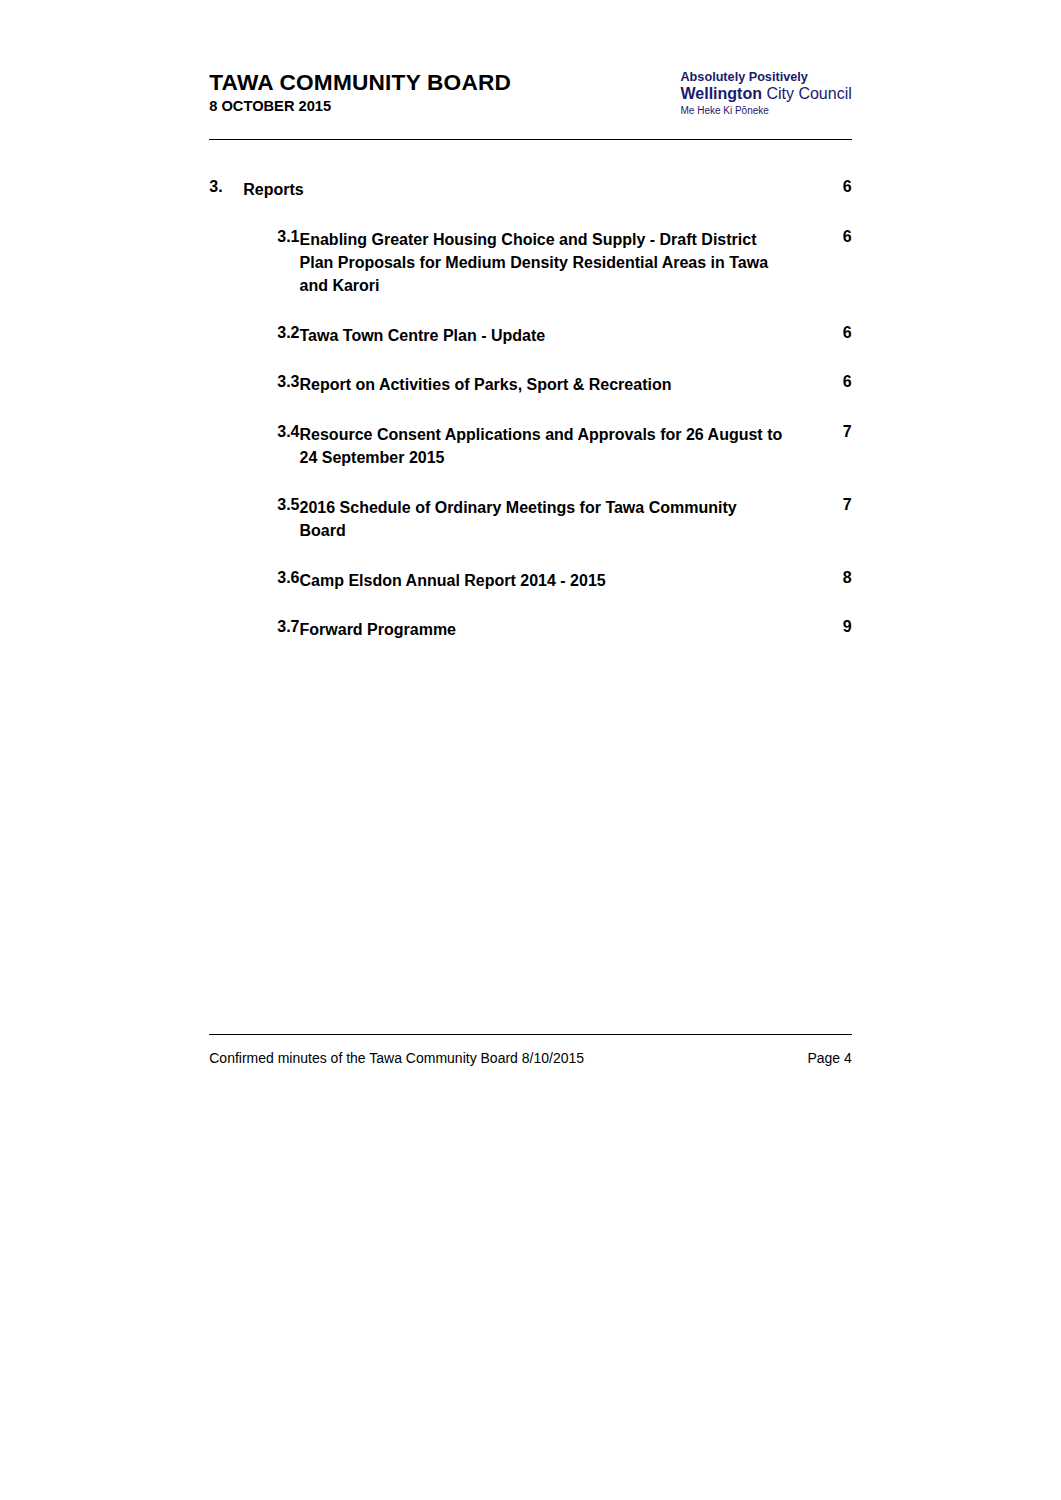TAWA COMMUNITY BOARD
8 OCTOBER 2015
Absolutely Positively
Wellington City Council
Me Heke Ki Pōneke
| 3. | Reports | 6 |
| | 3.1 | Enabling Greater Housing Choice and Supply - Draft District Plan Proposals for Medium Density Residential Areas in Tawa and Karori | 6 |
| | 3.2 | Tawa Town Centre Plan - Update | 6 |
| | 3.3 | Report on Activities of Parks, Sport & Recreation | 6 |
| | 3.4 | Resource Consent Applications and Approvals for 26 August to 24 September 2015 | 7 |
| | 3.5 | 2016 Schedule of Ordinary Meetings for Tawa Community Board | 7 |
| | 3.6 | Camp Elsdon Annual Report 2014 - 2015 | 8 |
| | 3.7 | Forward Programme | 9 |
Confirmed minutes of the Tawa Community Board 8/10/2015
Page 4